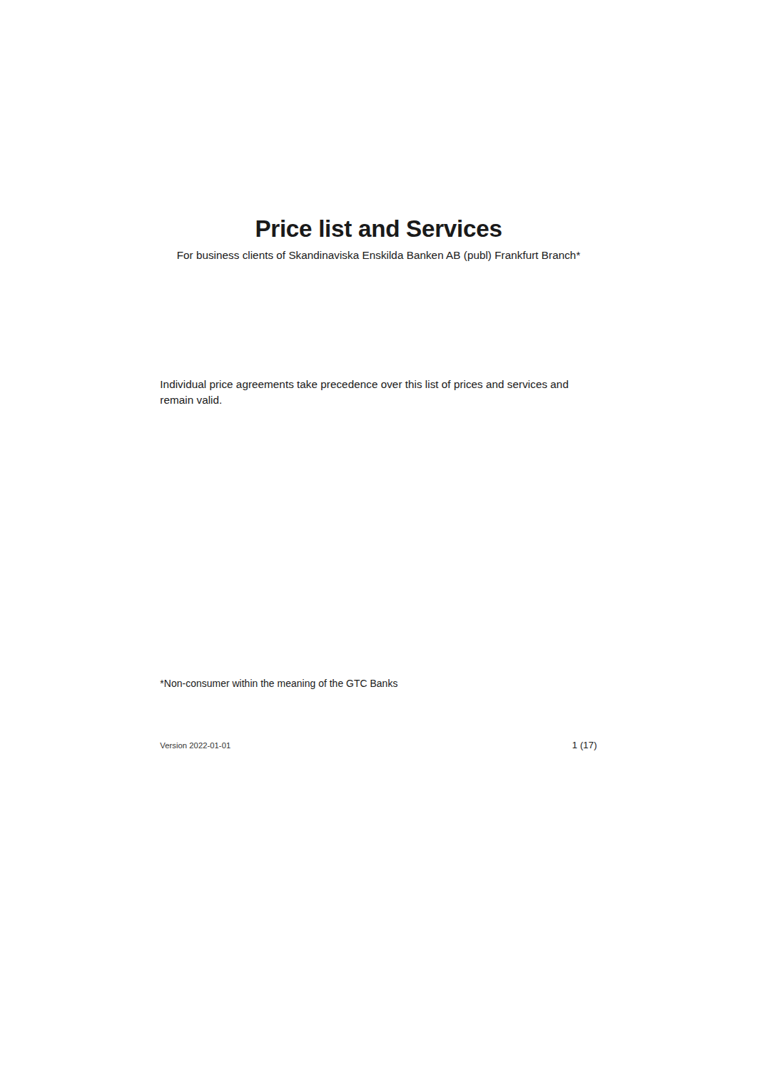Price list and Services
For business clients of Skandinaviska Enskilda Banken AB (publ) Frankfurt Branch*
Individual price agreements take precedence over this list of prices and services and remain valid.
*Non-consumer within the meaning of the GTC Banks
Version 2022-01-01 1 (17)